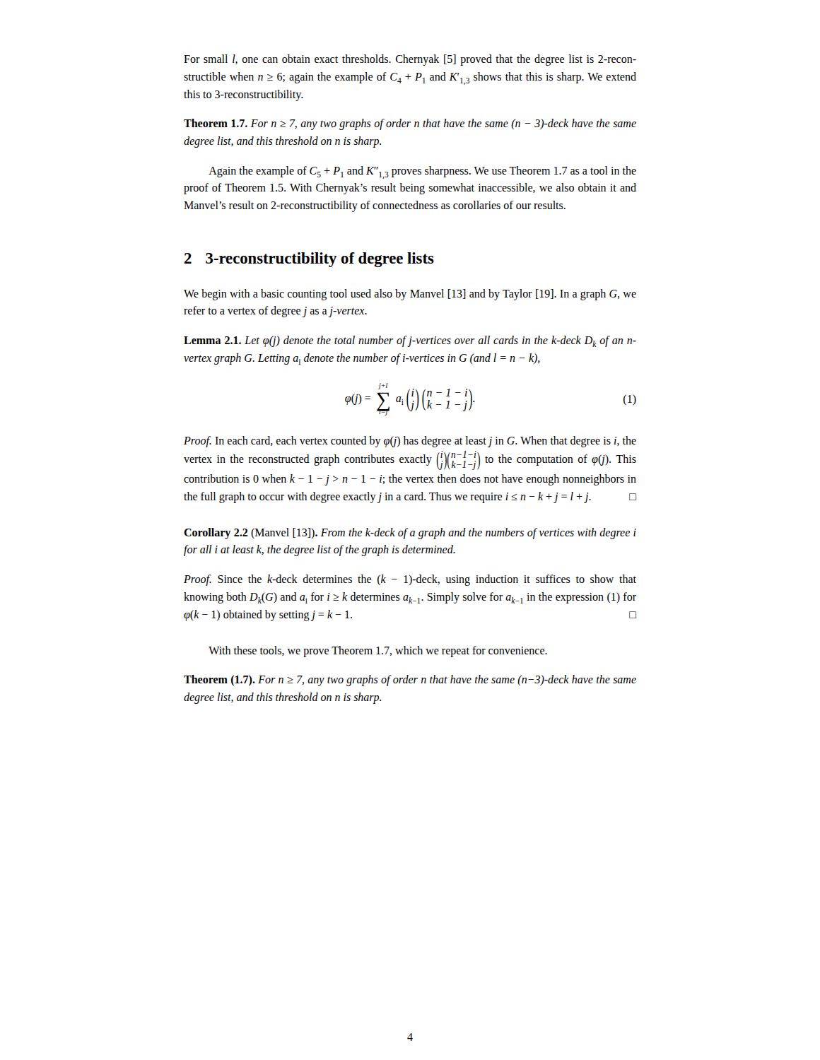For small l, one can obtain exact thresholds. Chernyak [5] proved that the degree list is 2-reconstructible when n ≥ 6; again the example of C4 + P1 and K′1,3 shows that this is sharp. We extend this to 3-reconstructibility.
Theorem 1.7. For n ≥ 7, any two graphs of order n that have the same (n − 3)-deck have the same degree list, and this threshold on n is sharp.
Again the example of C5 + P1 and K″1,3 proves sharpness. We use Theorem 1.7 as a tool in the proof of Theorem 1.5. With Chernyak’s result being somewhat inaccessible, we also obtain it and Manvel’s result on 2-reconstructibility of connectedness as corollaries of our results.
23-reconstructibility of degree lists
We begin with a basic counting tool used also by Manvel [13] and by Taylor [19]. In a graph G, we refer to a vertex of degree j as a j-vertex.
Lemma 2.1. Let φ(j) denote the total number of j-vertices over all cards in the k-deck Dk of an n-vertex graph G. Letting ai denote the number of i-vertices in G (and l = n − k),
φ(j) = j+l ∑ i=j ai (ij) (n − 1 − i k − 1 − j). (1)
Proof. In each card, each vertex counted by φ(j) has degree at least j in G. When that degree is i, the vertex in the reconstructed graph contributes exactly (ij)(n−1−i k−1−j) to the computation of φ(j). This contribution is 0 when k − 1 − j > n − 1 − i; the vertex then does not have enough nonneighbors in the full graph to occur with degree exactly j in a card. Thus we require i ≤ n − k + j = l + j. □
Corollary 2.2 (Manvel [13]). From the k-deck of a graph and the numbers of vertices with degree i for all i at least k, the degree list of the graph is determined.
Proof. Since the k-deck determines the (k − 1)-deck, using induction it suffices to show that knowing both Dk(G) and ai for i ≥ k determines ak−1. Simply solve for ak−1 in the expression (1) for φ(k − 1) obtained by setting j = k − 1. □
With these tools, we prove Theorem 1.7, which we repeat for convenience.
Theorem (1.7). For n ≥ 7, any two graphs of order n that have the same (n−3)-deck have the same degree list, and this threshold on n is sharp.
4